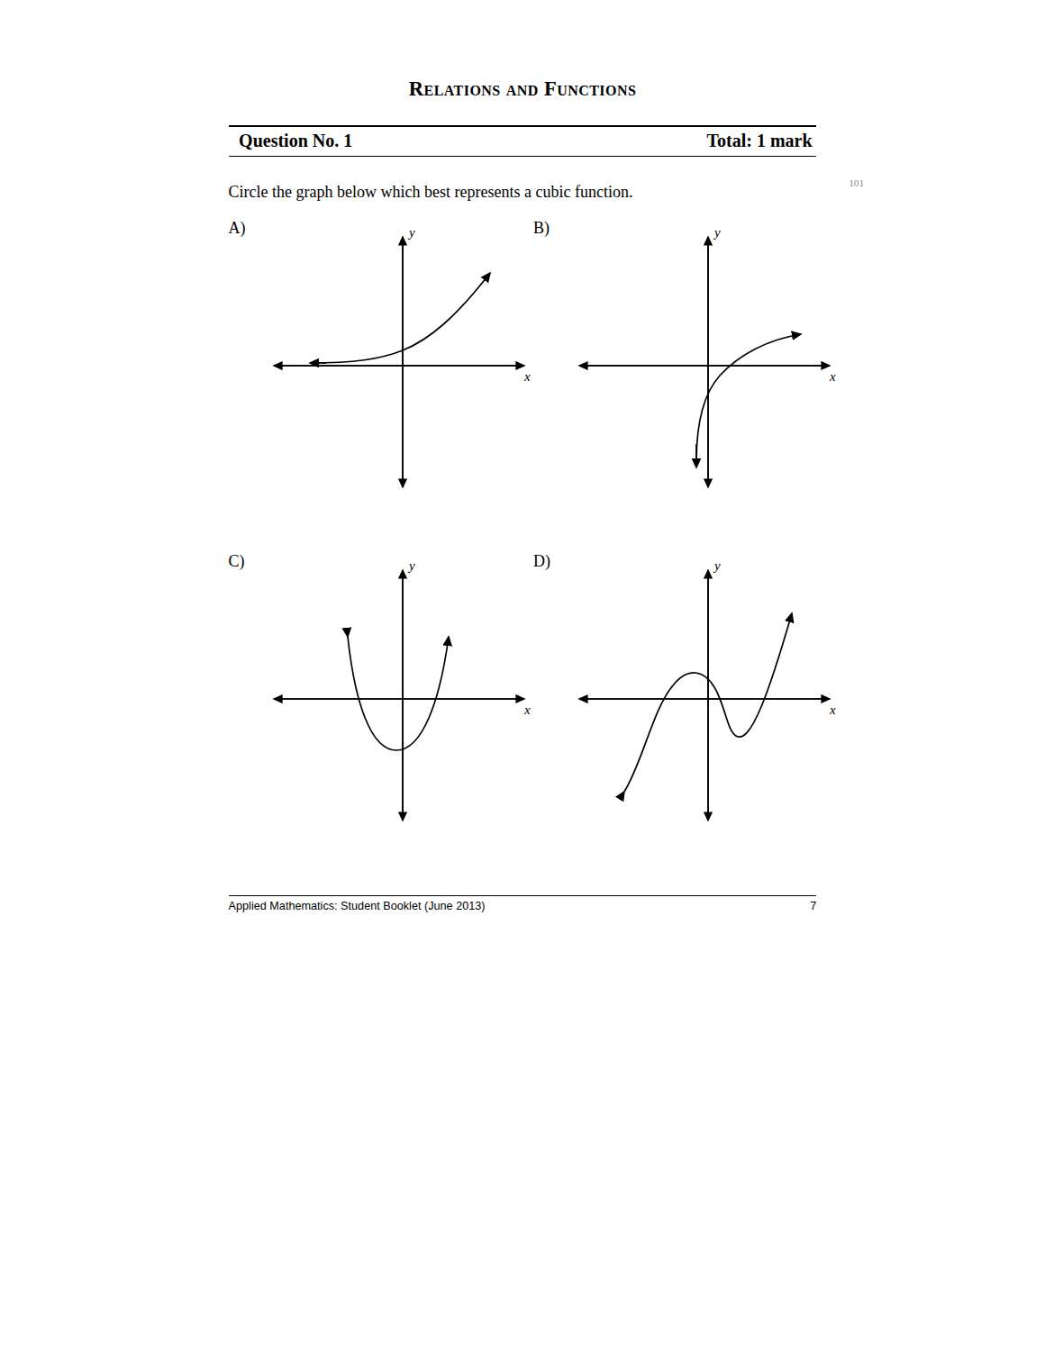Relations and Functions
Question No. 1
Total: 1 mark
101
Circle the graph below which best represents a cubic function.
A)
y x
B)
y x
C)
y x
D)
y x
Applied Mathematics: Student Booklet (June 2013) 7